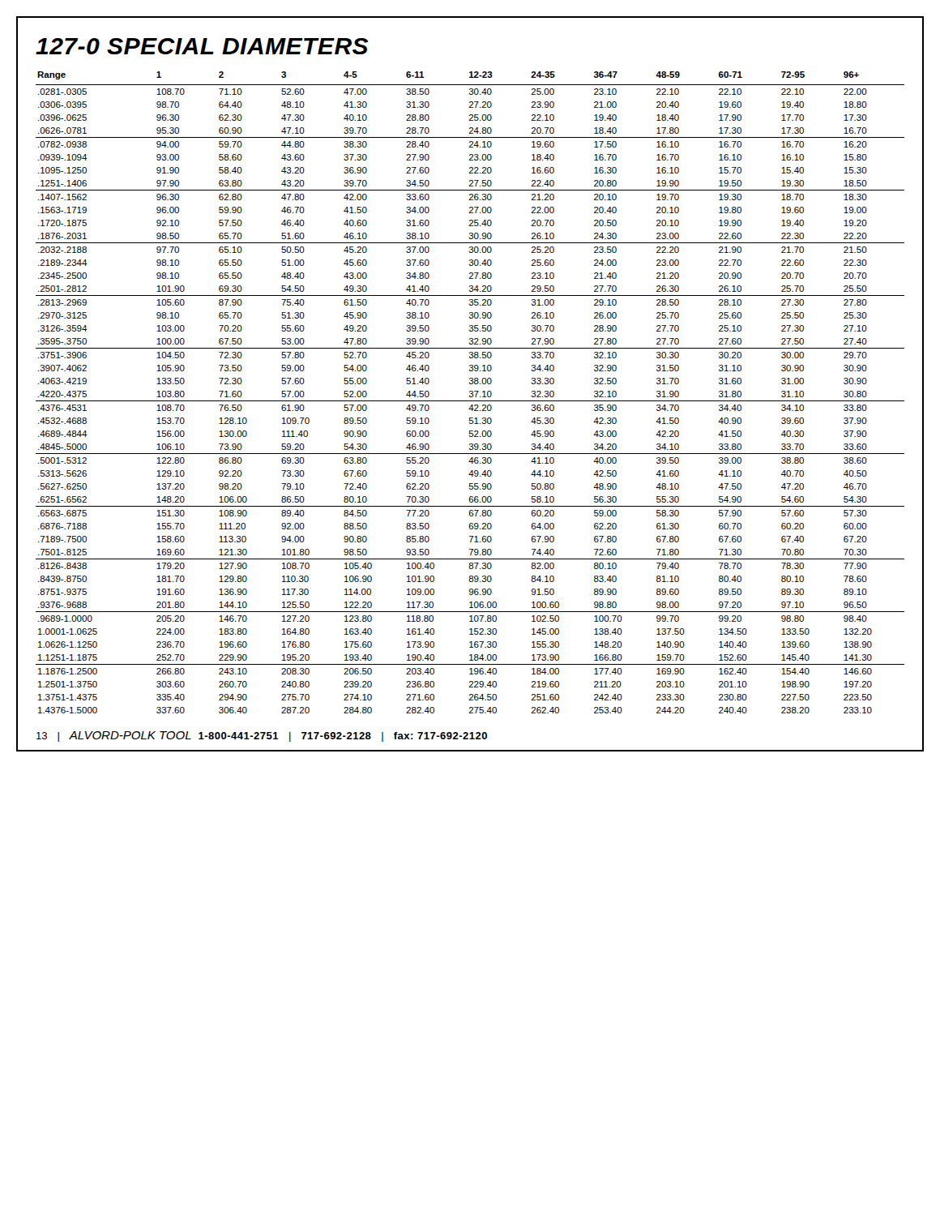127-0 SPECIAL DIAMETERS
| Range | 1 | 2 | 3 | 4-5 | 6-11 | 12-23 | 24-35 | 36-47 | 48-59 | 60-71 | 72-95 | 96+ |
| --- | --- | --- | --- | --- | --- | --- | --- | --- | --- | --- | --- | --- |
| .0281-.0305 | 108.70 | 71.10 | 52.60 | 47.00 | 38.50 | 30.40 | 25.00 | 23.10 | 22.10 | 22.10 | 22.10 | 22.00 |
| .0306-.0395 | 98.70 | 64.40 | 48.10 | 41.30 | 31.30 | 27.20 | 23.90 | 21.00 | 20.40 | 19.60 | 19.40 | 18.80 |
| .0396-.0625 | 96.30 | 62.30 | 47.30 | 40.10 | 28.80 | 25.00 | 22.10 | 19.40 | 18.40 | 17.90 | 17.70 | 17.30 |
| .0626-.0781 | 95.30 | 60.90 | 47.10 | 39.70 | 28.70 | 24.80 | 20.70 | 18.40 | 17.80 | 17.30 | 17.30 | 16.70 |
| .0782-.0938 | 94.00 | 59.70 | 44.80 | 38.30 | 28.40 | 24.10 | 19.60 | 17.50 | 16.10 | 16.70 | 16.70 | 16.20 |
| .0939-.1094 | 93.00 | 58.60 | 43.60 | 37.30 | 27.90 | 23.00 | 18.40 | 16.70 | 16.70 | 16.10 | 16.10 | 15.80 |
| .1095-.1250 | 91.90 | 58.40 | 43.20 | 36.90 | 27.60 | 22.20 | 16.60 | 16.30 | 16.10 | 15.70 | 15.40 | 15.30 |
| .1251-.1406 | 97.90 | 63.80 | 43.20 | 39.70 | 34.50 | 27.50 | 22.40 | 20.80 | 19.90 | 19.50 | 19.30 | 18.50 |
| .1407-.1562 | 96.30 | 62.80 | 47.80 | 42.00 | 33.60 | 26.30 | 21.20 | 20.10 | 19.70 | 19.30 | 18.70 | 18.30 |
| .1563-.1719 | 96.00 | 59.90 | 46.70 | 41.50 | 34.00 | 27.00 | 22.00 | 20.40 | 20.10 | 19.80 | 19.60 | 19.00 |
| .1720-.1875 | 92.10 | 57.50 | 46.40 | 40.60 | 31.60 | 25.40 | 20.70 | 20.50 | 20.10 | 19.90 | 19.40 | 19.20 |
| .1876-.2031 | 98.50 | 65.70 | 51.60 | 46.10 | 38.10 | 30.90 | 26.10 | 24.30 | 23.00 | 22.60 | 22.30 | 22.20 |
| .2032-.2188 | 97.70 | 65.10 | 50.50 | 45.20 | 37.00 | 30.00 | 25.20 | 23.50 | 22.20 | 21.90 | 21.70 | 21.50 |
| .2189-.2344 | 98.10 | 65.50 | 51.00 | 45.60 | 37.60 | 30.40 | 25.60 | 24.00 | 23.00 | 22.70 | 22.60 | 22.30 |
| .2345-.2500 | 98.10 | 65.50 | 48.40 | 43.00 | 34.80 | 27.80 | 23.10 | 21.40 | 21.20 | 20.90 | 20.70 | 20.70 |
| .2501-.2812 | 101.90 | 69.30 | 54.50 | 49.30 | 41.40 | 34.20 | 29.50 | 27.70 | 26.30 | 26.10 | 25.70 | 25.50 |
| .2813-.2969 | 105.60 | 87.90 | 75.40 | 61.50 | 40.70 | 35.20 | 31.00 | 29.10 | 28.50 | 28.10 | 27.30 | 27.80 |
| .2970-.3125 | 98.10 | 65.70 | 51.30 | 45.90 | 38.10 | 30.90 | 26.10 | 26.00 | 25.70 | 25.60 | 25.50 | 25.30 |
| .3126-.3594 | 103.00 | 70.20 | 55.60 | 49.20 | 39.50 | 35.50 | 30.70 | 28.90 | 27.70 | 25.10 | 27.30 | 27.10 |
| .3595-.3750 | 100.00 | 67.50 | 53.00 | 47.80 | 39.90 | 32.90 | 27.90 | 27.80 | 27.70 | 27.60 | 27.50 | 27.40 |
| .3751-.3906 | 104.50 | 72.30 | 57.80 | 52.70 | 45.20 | 38.50 | 33.70 | 32.10 | 30.30 | 30.20 | 30.00 | 29.70 |
| .3907-.4062 | 105.90 | 73.50 | 59.00 | 54.00 | 46.40 | 39.10 | 34.40 | 32.90 | 31.50 | 31.10 | 30.90 | 30.90 |
| .4063-.4219 | 133.50 | 72.30 | 57.60 | 55.00 | 51.40 | 38.00 | 33.30 | 32.50 | 31.70 | 31.60 | 31.00 | 30.90 |
| .4220-.4375 | 103.80 | 71.60 | 57.00 | 52.00 | 44.50 | 37.10 | 32.30 | 32.10 | 31.90 | 31.80 | 31.10 | 30.80 |
| .4376-.4531 | 108.70 | 76.50 | 61.90 | 57.00 | 49.70 | 42.20 | 36.60 | 35.90 | 34.70 | 34.40 | 34.10 | 33.80 |
| .4532-.4688 | 153.70 | 128.10 | 109.70 | 89.50 | 59.10 | 51.30 | 45.30 | 42.30 | 41.50 | 40.90 | 39.60 | 37.90 |
| .4689-.4844 | 156.00 | 130.00 | 111.40 | 90.90 | 60.00 | 52.00 | 45.90 | 43.00 | 42.20 | 41.50 | 40.30 | 37.90 |
| .4845-.5000 | 106.10 | 73.90 | 59.20 | 54.30 | 46.90 | 39.30 | 34.40 | 34.20 | 34.10 | 33.80 | 33.70 | 33.60 |
| .5001-.5312 | 122.80 | 86.80 | 69.30 | 63.80 | 55.20 | 46.30 | 41.10 | 40.00 | 39.50 | 39.00 | 38.80 | 38.60 |
| .5313-.5626 | 129.10 | 92.20 | 73.30 | 67.60 | 59.10 | 49.40 | 44.10 | 42.50 | 41.60 | 41.10 | 40.70 | 40.50 |
| .5627-.6250 | 137.20 | 98.20 | 79.10 | 72.40 | 62.20 | 55.90 | 50.80 | 48.90 | 48.10 | 47.50 | 47.20 | 46.70 |
| .6251-.6562 | 148.20 | 106.00 | 86.50 | 80.10 | 70.30 | 66.00 | 58.10 | 56.30 | 55.30 | 54.90 | 54.60 | 54.30 |
| .6563-.6875 | 151.30 | 108.90 | 89.40 | 84.50 | 77.20 | 67.80 | 60.20 | 59.00 | 58.30 | 57.90 | 57.60 | 57.30 |
| .6876-.7188 | 155.70 | 111.20 | 92.00 | 88.50 | 83.50 | 69.20 | 64.00 | 62.20 | 61.30 | 60.70 | 60.20 | 60.00 |
| .7189-.7500 | 158.60 | 113.30 | 94.00 | 90.80 | 85.80 | 71.60 | 67.90 | 67.80 | 67.80 | 67.60 | 67.40 | 67.20 |
| .7501-.8125 | 169.60 | 121.30 | 101.80 | 98.50 | 93.50 | 79.80 | 74.40 | 72.60 | 71.80 | 71.30 | 70.80 | 70.30 |
| .8126-.8438 | 179.20 | 127.90 | 108.70 | 105.40 | 100.40 | 87.30 | 82.00 | 80.10 | 79.40 | 78.70 | 78.30 | 77.90 |
| .8439-.8750 | 181.70 | 129.80 | 110.30 | 106.90 | 101.90 | 89.30 | 84.10 | 83.40 | 81.10 | 80.40 | 80.10 | 78.60 |
| .8751-.9375 | 191.60 | 136.90 | 117.30 | 114.00 | 109.00 | 96.90 | 91.50 | 89.90 | 89.60 | 89.50 | 89.30 | 89.10 |
| .9376-.9688 | 201.80 | 144.10 | 125.50 | 122.20 | 117.30 | 106.00 | 100.60 | 98.80 | 98.00 | 97.20 | 97.10 | 96.50 |
| .9689-1.0000 | 205.20 | 146.70 | 127.20 | 123.80 | 118.80 | 107.80 | 102.50 | 100.70 | 99.70 | 99.20 | 98.80 | 98.40 |
| 1.0001-1.0625 | 224.00 | 183.80 | 164.80 | 163.40 | 161.40 | 152.30 | 145.00 | 138.40 | 137.50 | 134.50 | 133.50 | 132.20 |
| 1.0626-1.1250 | 236.70 | 196.60 | 176.80 | 175.60 | 173.90 | 167.30 | 155.30 | 148.20 | 140.90 | 140.40 | 139.60 | 138.90 |
| 1.1251-1.1875 | 252.70 | 229.90 | 195.20 | 193.40 | 190.40 | 184.00 | 173.90 | 166.80 | 159.70 | 152.60 | 145.40 | 141.30 |
| 1.1876-1.2500 | 266.80 | 243.10 | 208.30 | 206.50 | 203.40 | 196.40 | 184.00 | 177.40 | 169.90 | 162.40 | 154.40 | 146.60 |
| 1.2501-1.3750 | 303.60 | 260.70 | 240.80 | 239.20 | 236.80 | 229.40 | 219.60 | 211.20 | 203.10 | 201.10 | 198.90 | 197.20 |
| 1.3751-1.4375 | 335.40 | 294.90 | 275.70 | 274.10 | 271.60 | 264.50 | 251.60 | 242.40 | 233.30 | 230.80 | 227.50 | 223.50 |
| 1.4376-1.5000 | 337.60 | 306.40 | 287.20 | 284.80 | 282.40 | 275.40 | 262.40 | 253.40 | 244.20 | 240.40 | 238.20 | 233.10 |
13 | ALVORD-POLK TOOL 1-800-441-2751 | 717-692-2128 | fax: 717-692-2120